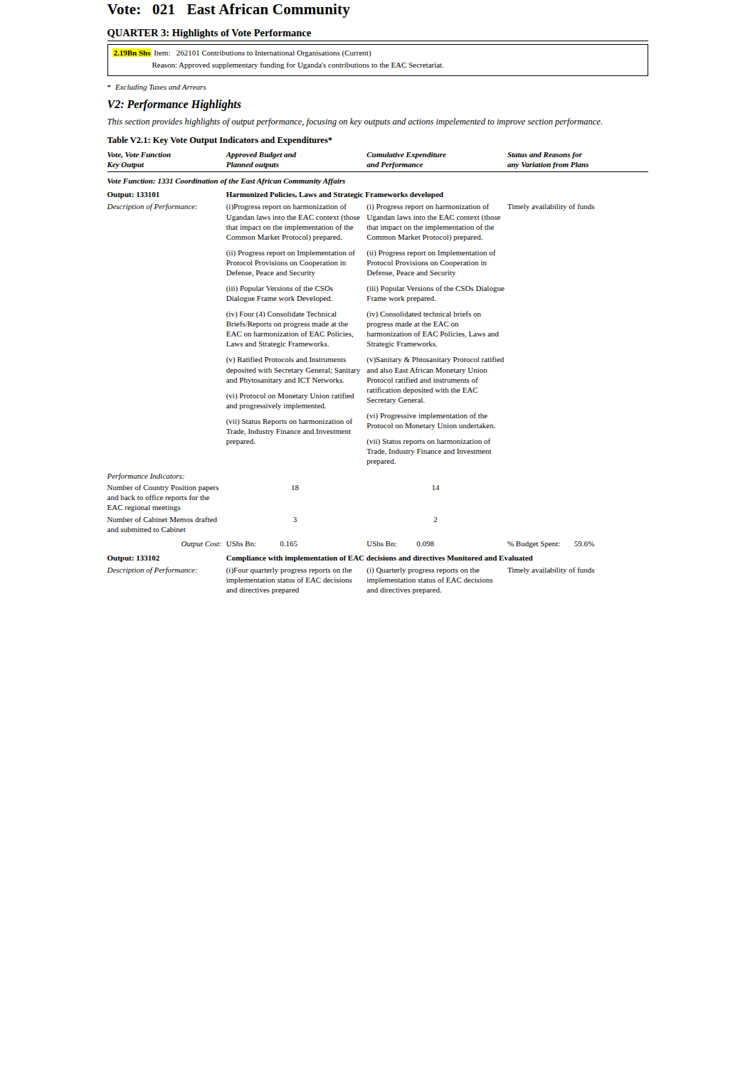Vote: 021 East African Community
QUARTER 3: Highlights of Vote Performance
2.19Bn Shs Item: 262101 Contributions to International Organisations (Current)
Reason: Approved supplementary funding for Uganda's contributions to the EAC Secretariat.
*Excluding Taxes and Arrears
V2: Performance Highlights
This section provides highlights of output performance, focusing on key outputs and actions impelemented to improve section performance.
Table V2.1: Key Vote Output Indicators and Expenditures*
| Vote, Vote Function Key Output | Approved Budget and Planned outputs | Cumulative Expenditure and Performance | Status and Reasons for any Variation from Plans |
| --- | --- | --- | --- |
| Vote Function: 1331 Coordination of the East African Community Affairs |
| Output: 133101 | Harmonized Policies, Laws and Strategic Frameworks developed |
| Description of Performance: | (i)Progress report on harmonization of Ugandan laws into the EAC context (those that impact on the implementation of the Common Market Protocol) prepared. (ii) Progress report on Implementation of Protocol Provisions on Cooperation in Defense, Peace and Security (iii) Popular Versions of the CSOs Dialogue Frame work Developed. (iv) Four (4) Consolidate Technical Briefs/Reports on progress made at the EAC on harmonization of EAC Policies, Laws and Strategic Frameworks. (v) Ratified Protocols and Instruments deposited with Secretary General; Sanitary and Phytosanitary and ICT Networks. (vi) Protocol on Monetary Union ratified and progressively implemented. (vii) Status Reports on harmonization of Trade, Industry Finance and Investment prepared. | (i) Progress report on harmonization of Ugandan laws into the EAC context (those that impact on the implementation of the Common Market Protocol) prepared. (ii) Progress report on Implementation of Protocol Provisions on Cooperation in Defense, Peace and Security (iii) Popular Versions of the CSOs Dialogue Frame work prepared. (iv) Consolidated technical briefs on progress made at the EAC on harmonization of EAC Policies, Laws and Strategic Frameworks. (v)Sanitary & Phtosanitary Protocol ratified and also East African Monetary Union Protocol ratified and instruments of ratification deposited with the EAC Secretary General. (vi) Progressive implementation of the Protocol on Monetary Union undertaken. (vii) Status reports on harmonization of Trade, Industry Finance and Investment prepared. | Timely availability of funds |
| Performance Indicators: |
| Number of Country Position papers and back to office reports for the EAC regional meetings | 18 | 14 | |
| Number of Cabinet Memos drafted and submitted to Cabinet | 3 | 2 | |
| Output Cost: | UShs Bn: 0.165 | UShs Bn: 0.098 | % Budget Spent: 59.6% |
| Output: 133102 | Compliance with implementation of EAC decisions and directives Monitored and Evaluated |
| Description of Performance: | (i)Four quarterly progress reports on the implementation status of EAC decisions and directives prepared | (i) Quarterly progress reports on the implementation status of EAC decisions and directives prepared. | Timely availability of funds |